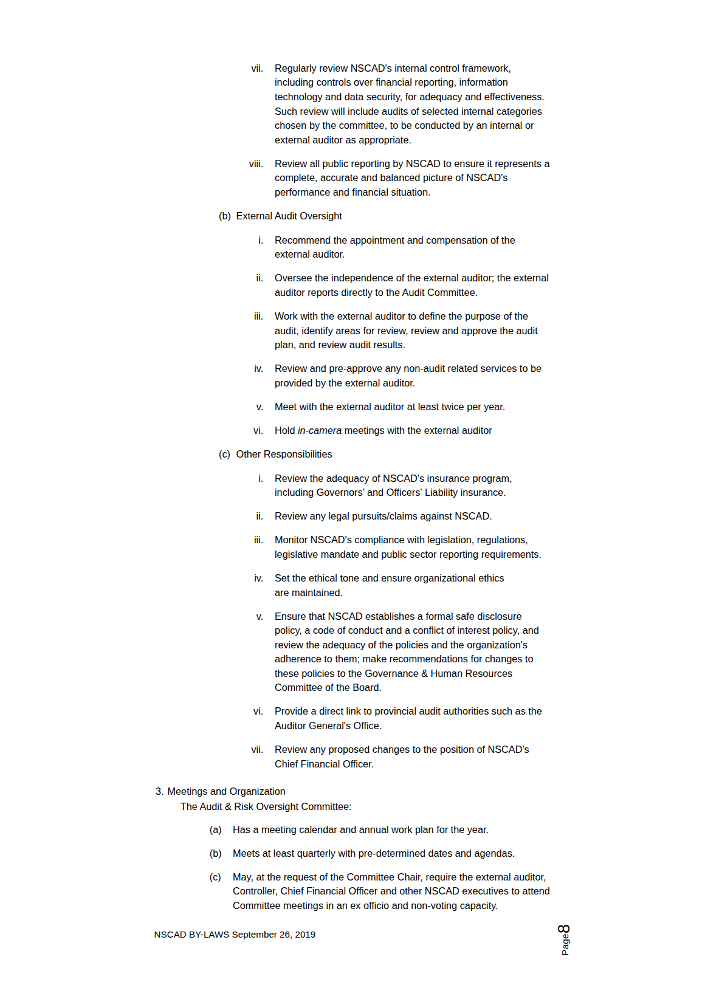vii. Regularly review NSCAD's internal control framework, including controls over financial reporting, information technology and data security, for adequacy and effectiveness. Such review will include audits of selected internal categories chosen by the committee, to be conducted by an internal or external auditor as appropriate.
viii. Review all public reporting by NSCAD to ensure it represents a complete, accurate and balanced picture of NSCAD's performance and financial situation.
(b) External Audit Oversight
i. Recommend the appointment and compensation of the external auditor.
ii. Oversee the independence of the external auditor; the external auditor reports directly to the Audit Committee.
iii. Work with the external auditor to define the purpose of the audit, identify areas for review, review and approve the audit plan, and review audit results.
iv. Review and pre-approve any non-audit related services to be provided by the external auditor.
v. Meet with the external auditor at least twice per year.
vi. Hold in-camera meetings with the external auditor
(c) Other Responsibilities
i. Review the adequacy of NSCAD's insurance program, including Governors’ and Officers' Liability insurance.
ii. Review any legal pursuits/claims against NSCAD.
iii. Monitor NSCAD's compliance with legislation, regulations, legislative mandate and public sector reporting requirements.
iv. Set the ethical tone and ensure organizational ethics are maintained.
v. Ensure that NSCAD establishes a formal safe disclosure policy, a code of conduct and a conflict of interest policy, and review the adequacy of the policies and the organization's adherence to them; make recommendations for changes to these policies to the Governance & Human Resources Committee of the Board.
vi. Provide a direct link to provincial audit authorities such as the Auditor General's Office.
vii. Review any proposed changes to the position of NSCAD's Chief Financial Officer.
3. Meetings and Organization
The Audit & Risk Oversight Committee:
(a) Has a meeting calendar and annual work plan for the year.
(b) Meets at least quarterly with pre-determined dates and agendas.
(c) May, at the request of the Committee Chair, require the external auditor, Controller, Chief Financial Officer and other NSCAD executives to attend Committee meetings in an ex officio and non-voting capacity.
NSCAD BY-LAWS September 26, 2019
Page8